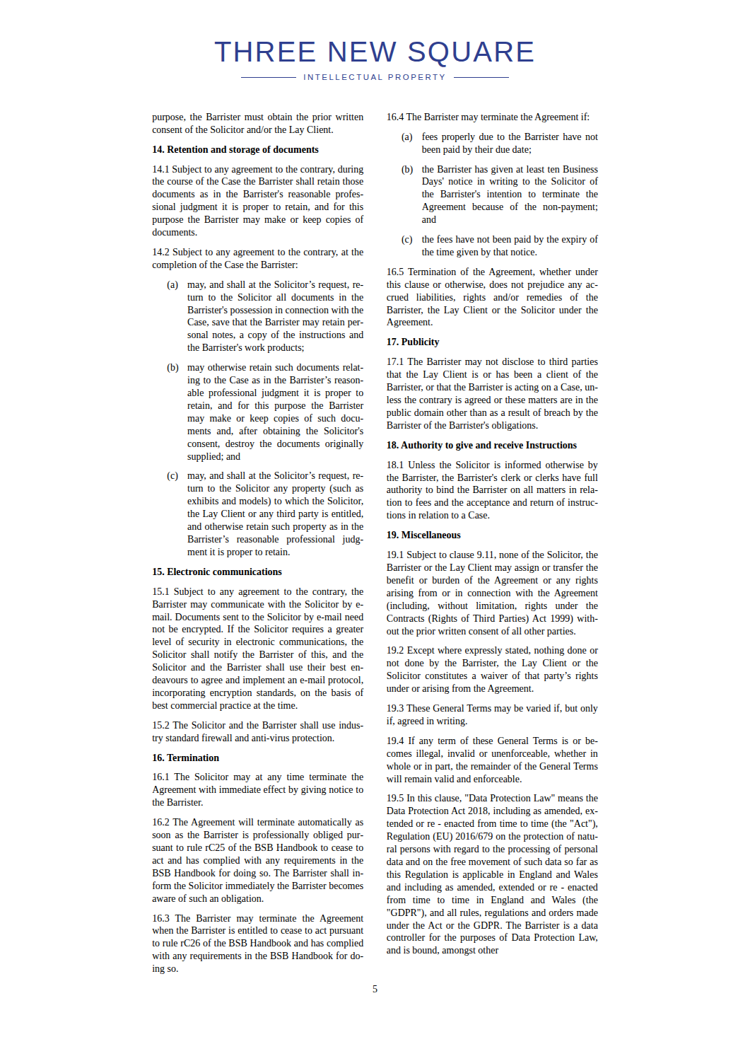THREE NEW SQUARE
INTELLECTUAL PROPERTY
purpose, the Barrister must obtain the prior written consent of the Solicitor and/or the Lay Client.
14. Retention and storage of documents
14.1 Subject to any agreement to the contrary, during the course of the Case the Barrister shall retain those documents as in the Barrister's reasonable professional judgment it is proper to retain, and for this purpose the Barrister may make or keep copies of documents.
14.2 Subject to any agreement to the contrary, at the completion of the Case the Barrister:
(a) may, and shall at the Solicitor’s request, return to the Solicitor all documents in the Barrister's possession in connection with the Case, save that the Barrister may retain personal notes, a copy of the instructions and the Barrister's work products;
(b) may otherwise retain such documents relating to the Case as in the Barrister’s reasonable professional judgment it is proper to retain, and for this purpose the Barrister may make or keep copies of such documents and, after obtaining the Solicitor's consent, destroy the documents originally supplied; and
(c) may, and shall at the Solicitor’s request, return to the Solicitor any property (such as exhibits and models) to which the Solicitor, the Lay Client or any third party is entitled, and otherwise retain such property as in the Barrister’s reasonable professional judgment it is proper to retain.
15. Electronic communications
15.1 Subject to any agreement to the contrary, the Barrister may communicate with the Solicitor by e-mail. Documents sent to the Solicitor by e-mail need not be encrypted. If the Solicitor requires a greater level of security in electronic communications, the Solicitor shall notify the Barrister of this, and the Solicitor and the Barrister shall use their best endeavours to agree and implement an e-mail protocol, incorporating encryption standards, on the basis of best commercial practice at the time.
15.2 The Solicitor and the Barrister shall use industry standard firewall and anti-virus protection.
16. Termination
16.1 The Solicitor may at any time terminate the Agreement with immediate effect by giving notice to the Barrister.
16.2 The Agreement will terminate automatically as soon as the Barrister is professionally obliged pursuant to rule rC25 of the BSB Handbook to cease to act and has complied with any requirements in the BSB Handbook for doing so. The Barrister shall inform the Solicitor immediately the Barrister becomes aware of such an obligation.
16.3 The Barrister may terminate the Agreement when the Barrister is entitled to cease to act pursuant to rule rC26 of the BSB Handbook and has complied with any requirements in the BSB Handbook for doing so.
16.4 The Barrister may terminate the Agreement if:
(a) fees properly due to the Barrister have not been paid by their due date;
(b) the Barrister has given at least ten Business Days' notice in writing to the Solicitor of the Barrister's intention to terminate the Agreement because of the non-payment; and
(c) the fees have not been paid by the expiry of the time given by that notice.
16.5 Termination of the Agreement, whether under this clause or otherwise, does not prejudice any accrued liabilities, rights and/or remedies of the Barrister, the Lay Client or the Solicitor under the Agreement.
17. Publicity
17.1 The Barrister may not disclose to third parties that the Lay Client is or has been a client of the Barrister, or that the Barrister is acting on a Case, unless the contrary is agreed or these matters are in the public domain other than as a result of breach by the Barrister of the Barrister's obligations.
18. Authority to give and receive Instructions
18.1 Unless the Solicitor is informed otherwise by the Barrister, the Barrister's clerk or clerks have full authority to bind the Barrister on all matters in relation to fees and the acceptance and return of instructions in relation to a Case.
19. Miscellaneous
19.1 Subject to clause 9.11, none of the Solicitor, the Barrister or the Lay Client may assign or transfer the benefit or burden of the Agreement or any rights arising from or in connection with the Agreement (including, without limitation, rights under the Contracts (Rights of Third Parties) Act 1999) without the prior written consent of all other parties.
19.2 Except where expressly stated, nothing done or not done by the Barrister, the Lay Client or the Solicitor constitutes a waiver of that party’s rights under or arising from the Agreement.
19.3 These General Terms may be varied if, but only if, agreed in writing.
19.4 If any term of these General Terms is or becomes illegal, invalid or unenforceable, whether in whole or in part, the remainder of the General Terms will remain valid and enforceable.
19.5 In this clause, "Data Protection Law" means the Data Protection Act 2018, including as amended, extended or re - enacted from time to time (the "Act"), Regulation (EU) 2016/679 on the protection of natural persons with regard to the processing of personal data and on the free movement of such data so far as this Regulation is applicable in England and Wales and including as amended, extended or re - enacted from time to time in England and Wales (the "GDPR"), and all rules, regulations and orders made under the Act or the GDPR. The Barrister is a data controller for the purposes of Data Protection Law, and is bound, amongst other
5